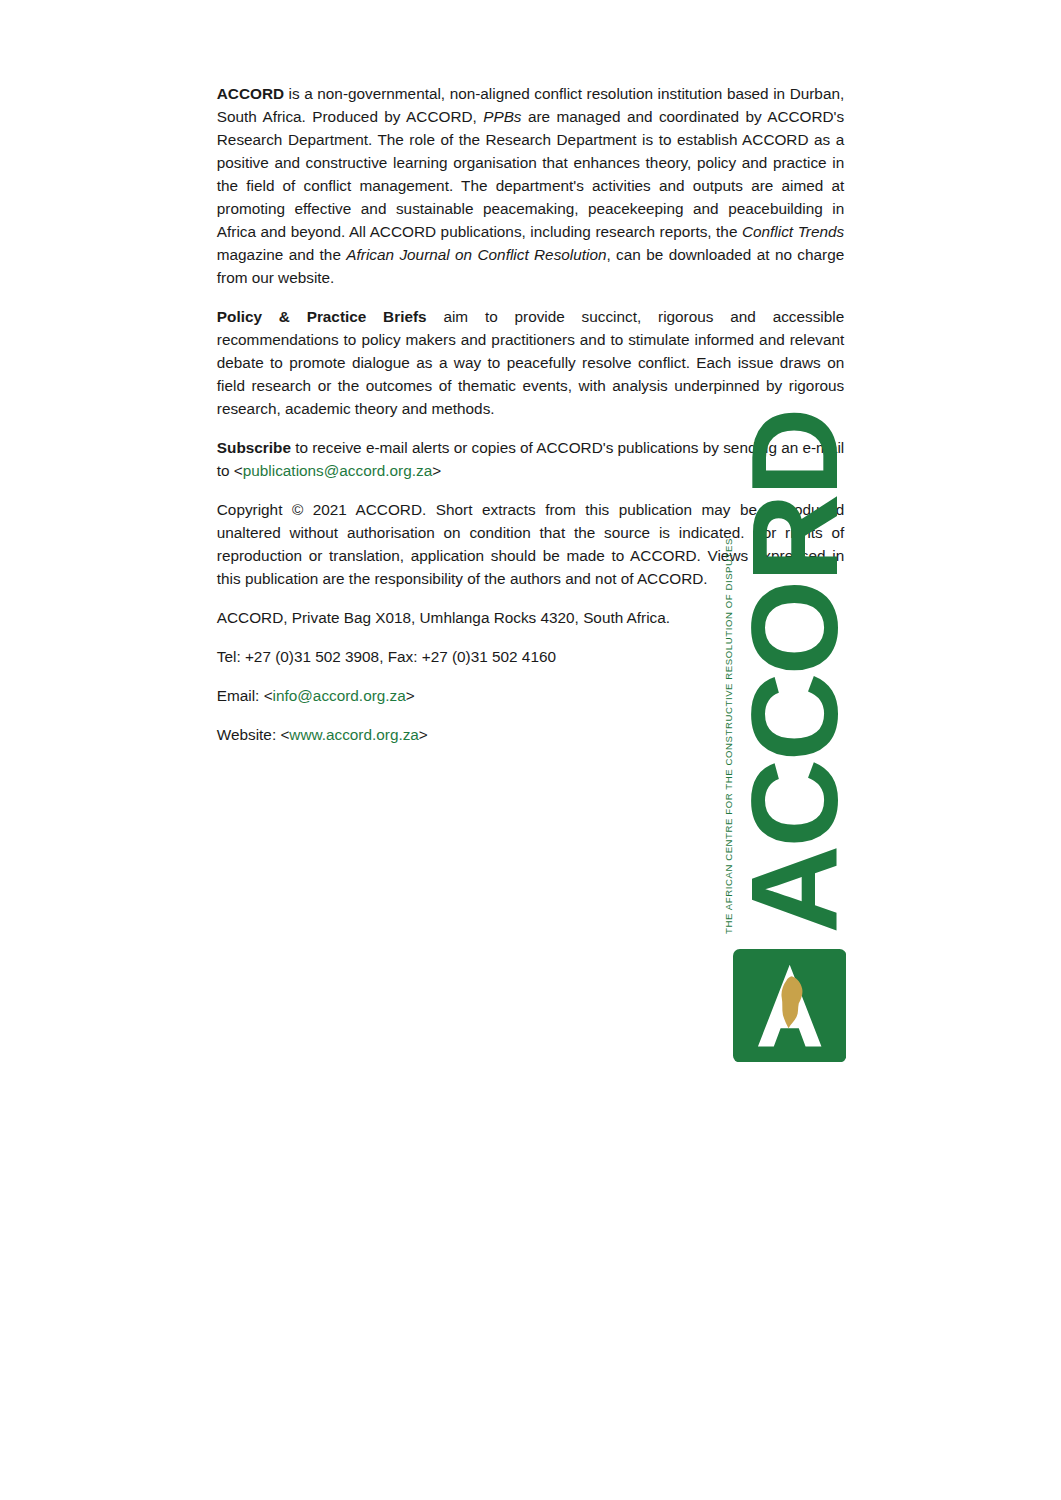ACCORD is a non-governmental, non-aligned conflict resolution institution based in Durban, South Africa. Produced by ACCORD, PPBs are managed and coordinated by ACCORD's Research Department. The role of the Research Department is to establish ACCORD as a positive and constructive learning organisation that enhances theory, policy and practice in the field of conflict management. The department's activities and outputs are aimed at promoting effective and sustainable peacemaking, peacekeeping and peacebuilding in Africa and beyond. All ACCORD publications, including research reports, the Conflict Trends magazine and the African Journal on Conflict Resolution, can be downloaded at no charge from our website.
Policy & Practice Briefs aim to provide succinct, rigorous and accessible recommendations to policy makers and practitioners and to stimulate informed and relevant debate to promote dialogue as a way to peacefully resolve conflict. Each issue draws on field research or the outcomes of thematic events, with analysis underpinned by rigorous research, academic theory and methods.
Subscribe to receive e-mail alerts or copies of ACCORD's publications by sending an e-mail to <publications@accord.org.za>
Copyright © 2021 ACCORD. Short extracts from this publication may be reproduced unaltered without authorisation on condition that the source is indicated. For rights of reproduction or translation, application should be made to ACCORD. Views expressed in this publication are the responsibility of the authors and not of ACCORD.
ACCORD, Private Bag X018, Umhlanga Rocks 4320, South Africa.
Tel: +27 (0)31 502 3908, Fax: +27 (0)31 502 4160
Email: <info@accord.org.za>
Website: <www.accord.org.za>
ACCORD
The African Centre for the Constructive Resolution of Disputes